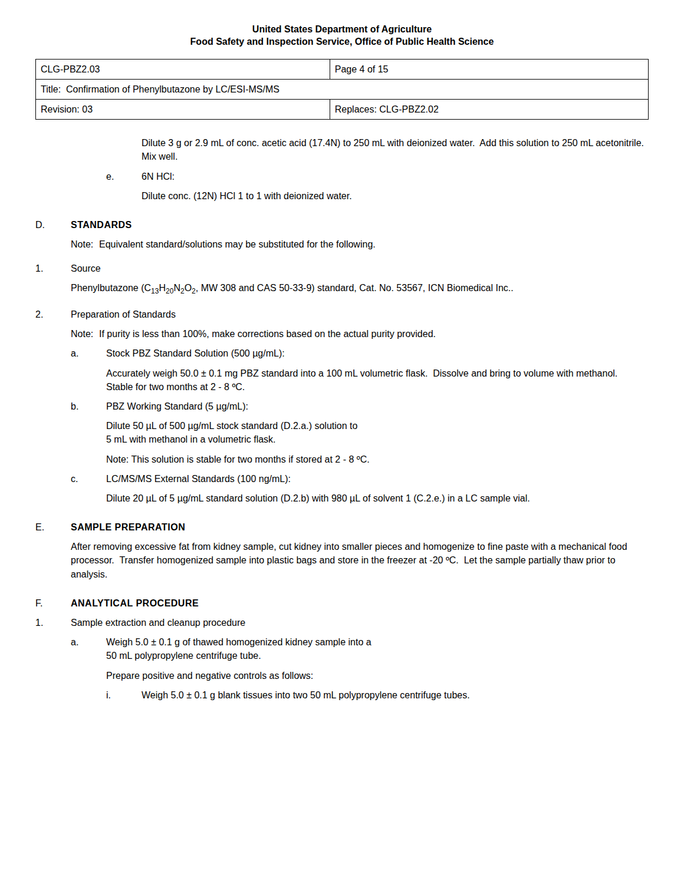United States Department of Agriculture
Food Safety and Inspection Service, Office of Public Health Science
| CLG-PBZ2.03 | Page 4 of 15 |
| Title: Confirmation of Phenylbutazone by LC/ESI-MS/MS |
| Revision: 03 | Replaces: CLG-PBZ2.02 |
Dilute 3 g or 2.9 mL of conc. acetic acid (17.4N) to 250 mL with deionized water. Add this solution to 250 mL acetonitrile. Mix well.
e.
6N HCl:
Dilute conc. (12N) HCl 1 to 1 with deionized water.
D.
STANDARDS
Note: Equivalent standard/solutions may be substituted for the following.
1.
Source
Phenylbutazone (C13H20N2O2, MW 308 and CAS 50-33-9) standard, Cat. No. 53567, ICN Biomedical Inc..
2.
Preparation of Standards
Note: If purity is less than 100%, make corrections based on the actual purity provided.
a.
Stock PBZ Standard Solution (500 µg/mL):
Accurately weigh 50.0 ± 0.1 mg PBZ standard into a 100 mL volumetric flask. Dissolve and bring to volume with methanol. Stable for two months at 2 - 8 ºC.
b.
PBZ Working Standard (5 µg/mL):
Dilute 50 µL of 500 µg/mL stock standard (D.2.a.) solution to
5 mL with methanol in a volumetric flask.
Note: This solution is stable for two months if stored at 2 - 8 ºC.
c.
LC/MS/MS External Standards (100 ng/mL):
Dilute 20 µL of 5 µg/mL standard solution (D.2.b) with 980 µL of solvent 1 (C.2.e.) in a LC sample vial.
E.
SAMPLE PREPARATION
After removing excessive fat from kidney sample, cut kidney into smaller pieces and homogenize to fine paste with a mechanical food processor. Transfer homogenized sample into plastic bags and store in the freezer at -20 ºC. Let the sample partially thaw prior to analysis.
F.
ANALYTICAL PROCEDURE
1.
Sample extraction and cleanup procedure
a.
Weigh 5.0 ± 0.1 g of thawed homogenized kidney sample into a
50 mL polypropylene centrifuge tube.
Prepare positive and negative controls as follows:
i.
Weigh 5.0 ± 0.1 g blank tissues into two 50 mL polypropylene centrifuge tubes.